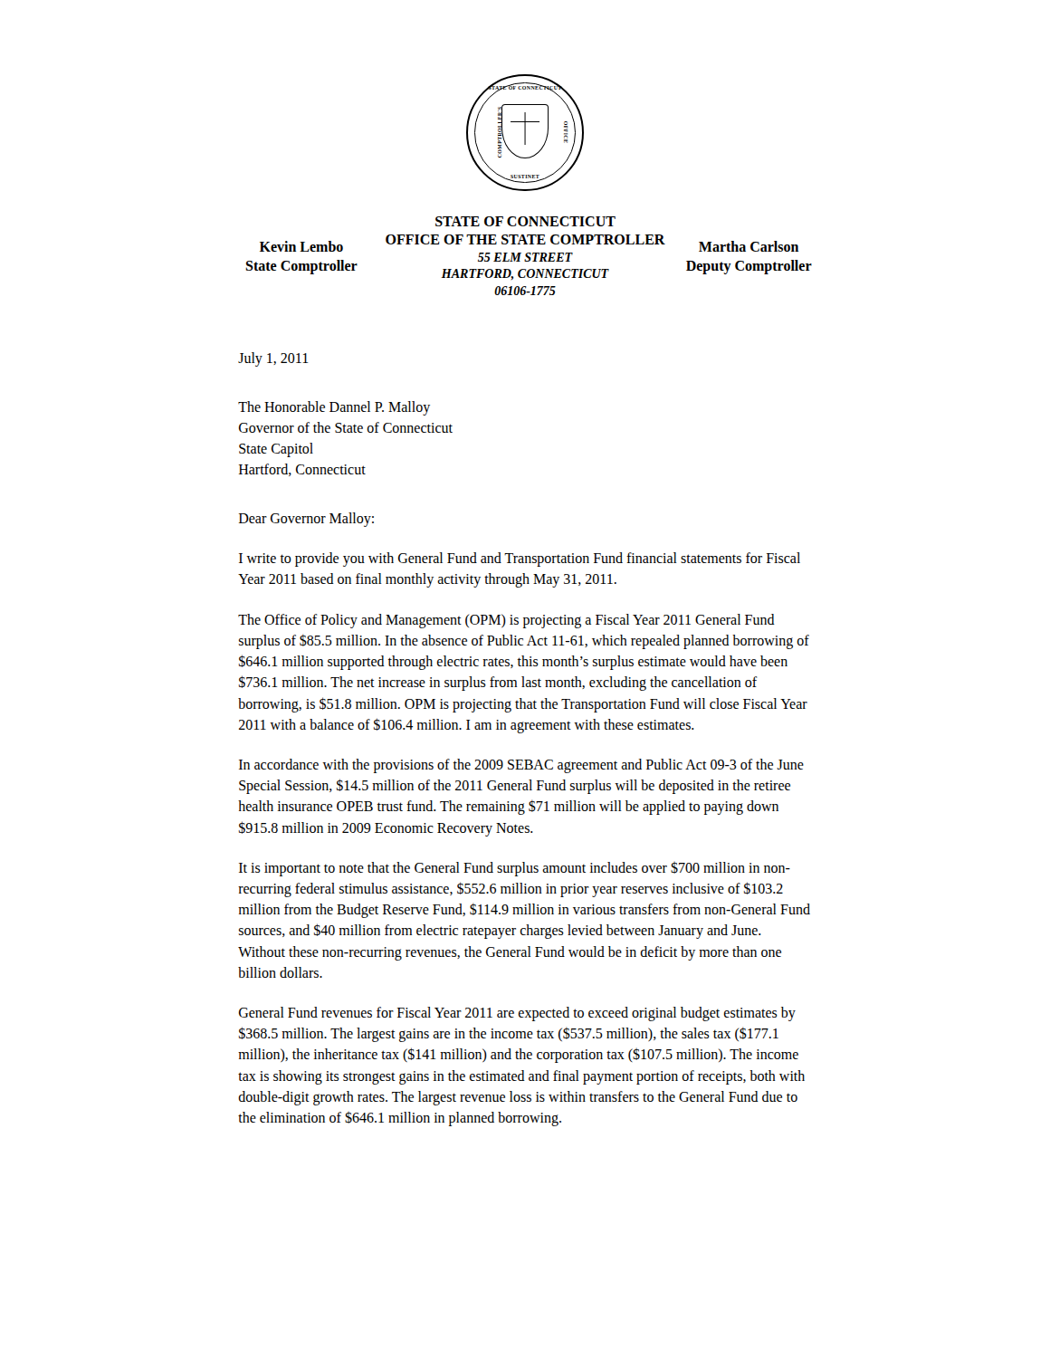STATE OF CONNECTICUT
SUSTINET
COMPTROLLER'S
OFFICE
| Kevin Lembo State Comptroller | STATE OF CONNECTICUT OFFICE OF THE STATE COMPTROLLER 55 ELM STREET HARTFORD, CONNECTICUT 06106-1775 | Martha Carlson Deputy Comptroller |
July 1, 2011
The Honorable Dannel P. Malloy
Governor of the State of Connecticut
State Capitol
Hartford, Connecticut
Dear Governor Malloy:
I write to provide you with General Fund and Transportation Fund financial statements for Fiscal Year 2011 based on final monthly activity through May 31, 2011.
The Office of Policy and Management (OPM) is projecting a Fiscal Year 2011 General Fund surplus of $85.5 million. In the absence of Public Act 11-61, which repealed planned borrowing of $646.1 million supported through electric rates, this month’s surplus estimate would have been $736.1 million. The net increase in surplus from last month, excluding the cancellation of borrowing, is $51.8 million. OPM is projecting that the Transportation Fund will close Fiscal Year 2011 with a balance of $106.4 million. I am in agreement with these estimates.
In accordance with the provisions of the 2009 SEBAC agreement and Public Act 09-3 of the June Special Session, $14.5 million of the 2011 General Fund surplus will be deposited in the retiree health insurance OPEB trust fund. The remaining $71 million will be applied to paying down $915.8 million in 2009 Economic Recovery Notes.
It is important to note that the General Fund surplus amount includes over $700 million in non-recurring federal stimulus assistance, $552.6 million in prior year reserves inclusive of $103.2 million from the Budget Reserve Fund, $114.9 million in various transfers from non-General Fund sources, and $40 million from electric ratepayer charges levied between January and June. Without these non-recurring revenues, the General Fund would be in deficit by more than one billion dollars.
General Fund revenues for Fiscal Year 2011 are expected to exceed original budget estimates by $368.5 million. The largest gains are in the income tax ($537.5 million), the sales tax ($177.1 million), the inheritance tax ($141 million) and the corporation tax ($107.5 million). The income tax is showing its strongest gains in the estimated and final payment portion of receipts, both with double-digit growth rates. The largest revenue loss is within transfers to the General Fund due to the elimination of $646.1 million in planned borrowing.